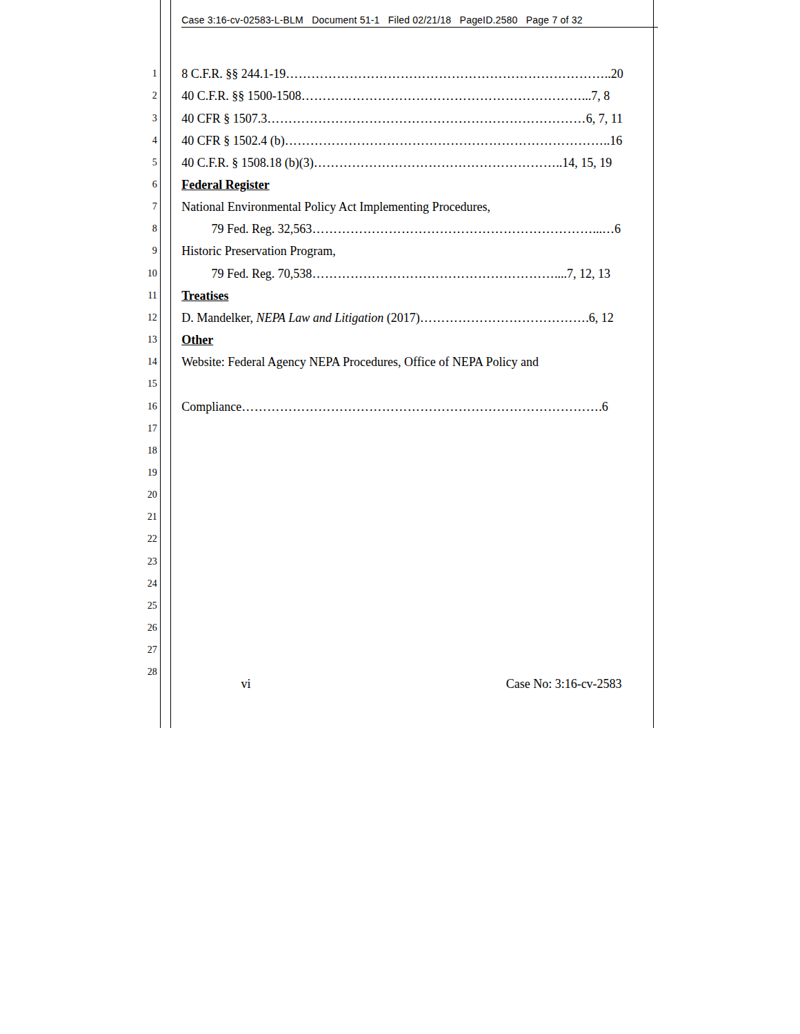Case 3:16-cv-02583-L-BLM Document 51-1 Filed 02/21/18 PageID.2580 Page 7 of 32
1
2
3
4
5
6
7
8
9
10
11
12
13
14
15
16
17
18
19
20
21
22
23
24
25
26
27
28
8 C.F.R. §§ 244.1-19…………………………………………………………………..20
40 C.F.R. §§ 1500-1508…………………………………………………………...7, 8
40 CFR § 1507.3…………………………………………………………………6, 7, 11
40 CFR § 1502.4 (b)…………………………………………………………………..16
40 C.F.R. § 1508.18 (b)(3)…………………………………………………..14, 15, 19
Federal Register
National Environmental Policy Act Implementing Procedures,
79 Fed. Reg. 32,563…………………………………………………………...…6
Historic Preservation Program,
79 Fed. Reg. 70,538…………………………………………………....7, 12, 13
Treatises
D. Mandelker, NEPA Law and Litigation (2017)………………………………….6, 12
Other
Website: Federal Agency NEPA Procedures, Office of NEPA Policy and
Compliance………………………………………………………………………….6
vi
Case No: 3:16-cv-2583